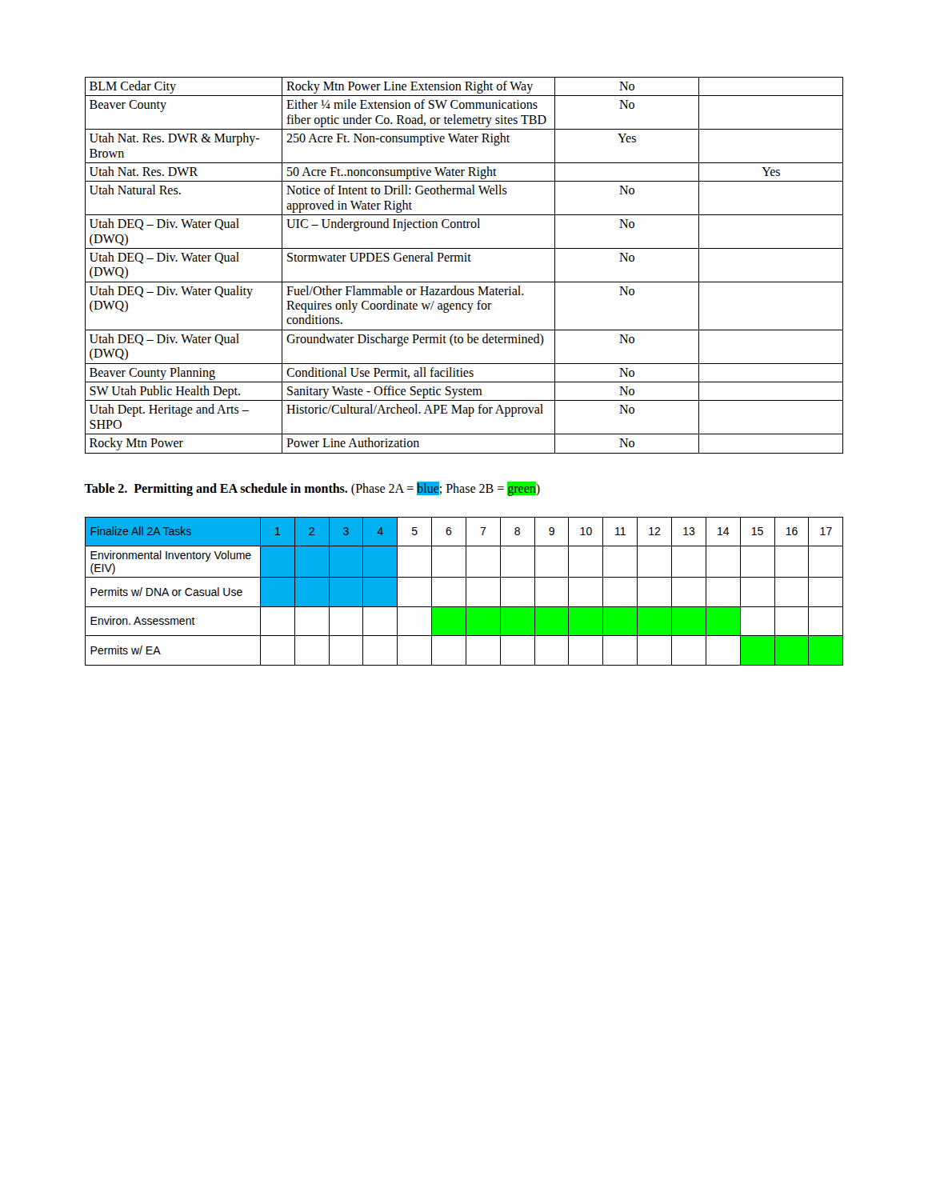| BLM Cedar City | Rocky Mtn Power Line Extension Right of Way | No | |
| Beaver County | Either ¼ mile Extension of SW Communications fiber optic under Co. Road, or telemetry sites TBD | No | |
| Utah Nat. Res. DWR & Murphy-Brown | 250 Acre Ft. Non-consumptive Water Right | Yes | |
| Utah Nat. Res. DWR | 50 Acre Ft..nonconsumptive Water Right | | Yes |
| Utah Natural Res. | Notice of Intent to Drill: Geothermal Wells approved in Water Right | No | |
| Utah DEQ – Div. Water Qual (DWQ) | UIC – Underground Injection Control | No | |
| Utah DEQ – Div. Water Qual (DWQ) | Stormwater UPDES General Permit | No | |
| Utah DEQ – Div. Water Quality (DWQ) | Fuel/Other Flammable or Hazardous Material. Requires only Coordinate w/ agency for conditions. | No | |
| Utah DEQ – Div. Water Qual (DWQ) | Groundwater Discharge Permit (to be determined) | No | |
| Beaver County Planning | Conditional Use Permit, all facilities | No | |
| SW Utah Public Health Dept. | Sanitary Waste - Office Septic System | No | |
| Utah Dept. Heritage and Arts – SHPO | Historic/Cultural/Archeol. APE Map for Approval | No | |
| Rocky Mtn Power | Power Line Authorization | No | |
Table 2. Permitting and EA schedule in months. (Phase 2A = blue; Phase 2B = green)
| Finalize All 2A Tasks | 1 | 2 | 3 | 4 | 5 | 6 | 7 | 8 | 9 | 10 | 11 | 12 | 13 | 14 | 15 | 16 | 17 |
| Environmental Inventory Volume (EIV) | | | | | | | | | | | | | | | | | |
| Permits w/ DNA or Casual Use | | | | | | | | | | | | | | | | | |
| Environ. Assessment | | | | | | | | | | | | | | | | | |
| Permits w/ EA | | | | | | | | | | | | | | | | | |